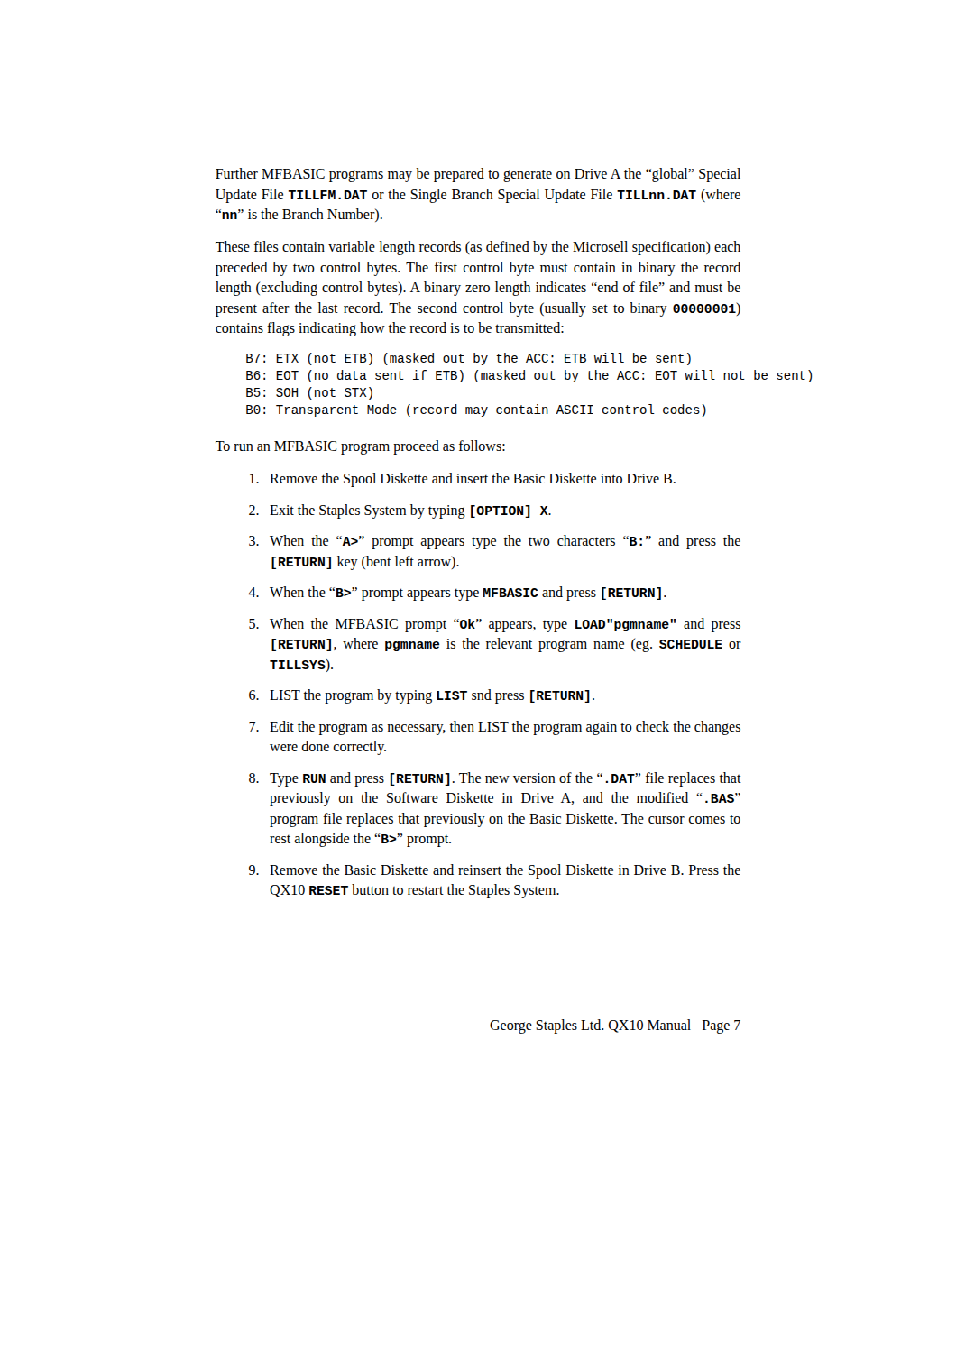Further MFBASIC programs may be prepared to generate on Drive A the “global” Special Update File TILLFM.DAT or the Single Branch Special Update File TILLnn.DAT (where “nn” is the Branch Number).
These files contain variable length records (as defined by the Microsell specification) each preceded by two control bytes. The first control byte must contain in binary the record length (excluding control bytes). A binary zero length indicates “end of file” and must be present after the last record. The second control byte (usually set to binary 00000001) contains flags indicating how the record is to be transmitted:
B7: ETX (not ETB) (masked out by the ACC: ETB will be sent)
B6: EOT (no data sent if ETB) (masked out by the ACC: EOT will not be sent)
B5: SOH (not STX)
B0: Transparent Mode (record may contain ASCII control codes)
To run an MFBASIC program proceed as follows:
Remove the Spool Diskette and insert the Basic Diskette into Drive B.
Exit the Staples System by typing [OPTION] X.
When the “A>” prompt appears type the two characters “B:” and press the [RETURN] key (bent left arrow).
When the “B>” prompt appears type MFBASIC and press [RETURN].
When the MFBASIC prompt “Ok” appears, type LOAD"pgmname" and press [RETURN], where pgmname is the relevant program name (eg. SCHEDULE or TILLSYS).
LIST the program by typing LIST snd press [RETURN].
Edit the program as necessary, then LIST the program again to check the changes were done correctly.
Type RUN and press [RETURN]. The new version of the “.DAT” file replaces that previously on the Software Diskette in Drive A, and the modified “.BAS” program file replaces that previously on the Basic Diskette. The cursor comes to rest alongside the “B>” prompt.
Remove the Basic Diskette and reinsert the Spool Diskette in Drive B. Press the QX10 RESET button to restart the Staples System.
George Staples Ltd. QX10 Manual Page 7